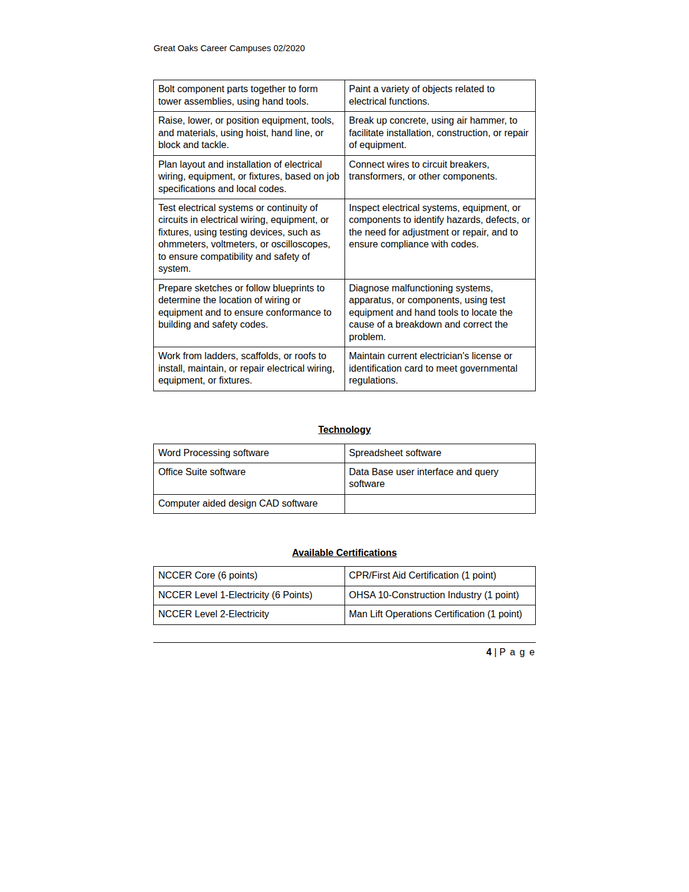Great Oaks Career Campuses 02/2020
| Bolt component parts together to form tower assemblies, using hand tools. | Paint a variety of objects related to electrical functions. |
| Raise, lower, or position equipment, tools, and materials, using hoist, hand line, or block and tackle. | Break up concrete, using air hammer, to facilitate installation, construction, or repair of equipment. |
| Plan layout and installation of electrical wiring, equipment, or fixtures, based on job specifications and local codes. | Connect wires to circuit breakers, transformers, or other components. |
| Test electrical systems or continuity of circuits in electrical wiring, equipment, or fixtures, using testing devices, such as ohmmeters, voltmeters, or oscilloscopes, to ensure compatibility and safety of system. | Inspect electrical systems, equipment, or components to identify hazards, defects, or the need for adjustment or repair, and to ensure compliance with codes. |
| Prepare sketches or follow blueprints to determine the location of wiring or equipment and to ensure conformance to building and safety codes. | Diagnose malfunctioning systems, apparatus, or components, using test equipment and hand tools to locate the cause of a breakdown and correct the problem. |
| Work from ladders, scaffolds, or roofs to install, maintain, or repair electrical wiring, equipment, or fixtures. | Maintain current electrician's license or identification card to meet governmental regulations. |
Technology
| Word Processing software | Spreadsheet software |
| Office Suite software | Data Base user interface and query software |
| Computer aided design CAD software | |
Available Certifications
| NCCER Core (6 points) | CPR/First Aid Certification (1 point) |
| NCCER Level 1-Electricity (6 Points) | OHSA 10-Construction Industry (1 point) |
| NCCER Level 2-Electricity | Man Lift Operations Certification (1 point) |
4 | P a g e